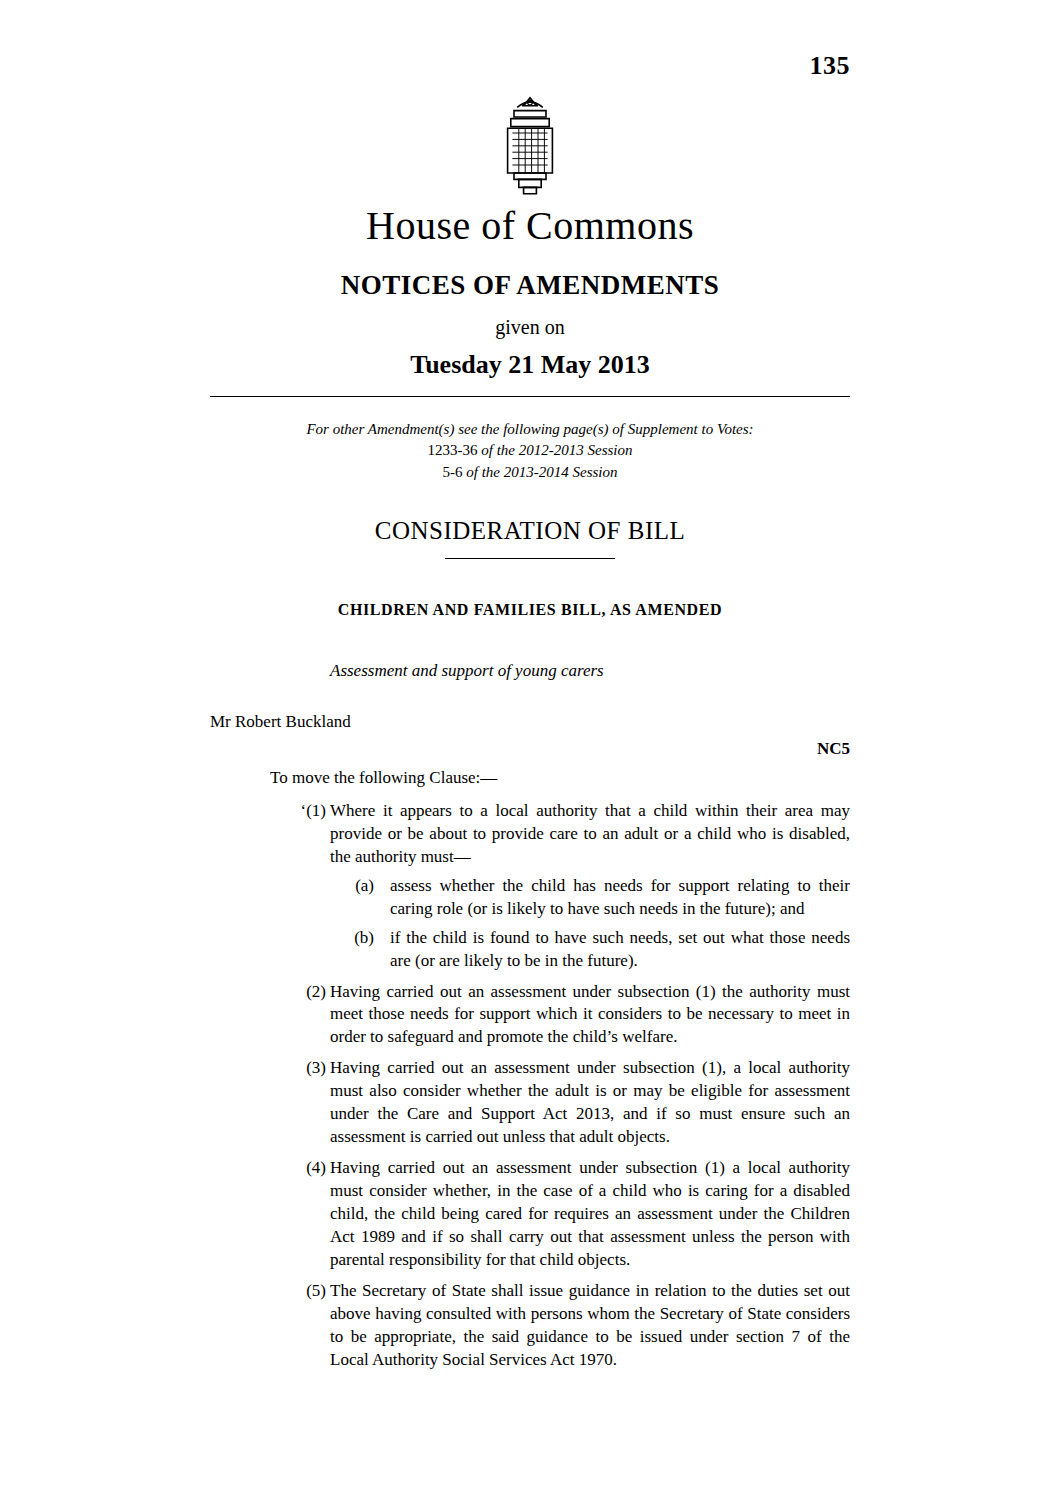135
House of Commons
NOTICES OF AMENDMENTS
given on
Tuesday 21 May 2013
For other Amendment(s) see the following page(s) of Supplement to Votes:
1233-36 of the 2012-2013 Session
5-6 of the 2013-2014 Session
CONSIDERATION OF BILL
CHILDREN AND FAMILIES BILL, AS AMENDED
Assessment and support of young carers
Mr Robert Buckland
NC5
To move the following Clause:—
‘(1) Where it appears to a local authority that a child within their area may provide or be about to provide care to an adult or a child who is disabled, the authority must—
(a) assess whether the child has needs for support relating to their caring role (or is likely to have such needs in the future); and
(b) if the child is found to have such needs, set out what those needs are (or are likely to be in the future).
(2) Having carried out an assessment under subsection (1) the authority must meet those needs for support which it considers to be necessary to meet in order to safeguard and promote the child’s welfare.
(3) Having carried out an assessment under subsection (1), a local authority must also consider whether the adult is or may be eligible for assessment under the Care and Support Act 2013, and if so must ensure such an assessment is carried out unless that adult objects.
(4) Having carried out an assessment under subsection (1) a local authority must consider whether, in the case of a child who is caring for a disabled child, the child being cared for requires an assessment under the Children Act 1989 and if so shall carry out that assessment unless the person with parental responsibility for that child objects.
(5) The Secretary of State shall issue guidance in relation to the duties set out above having consulted with persons whom the Secretary of State considers to be appropriate, the said guidance to be issued under section 7 of the Local Authority Social Services Act 1970.